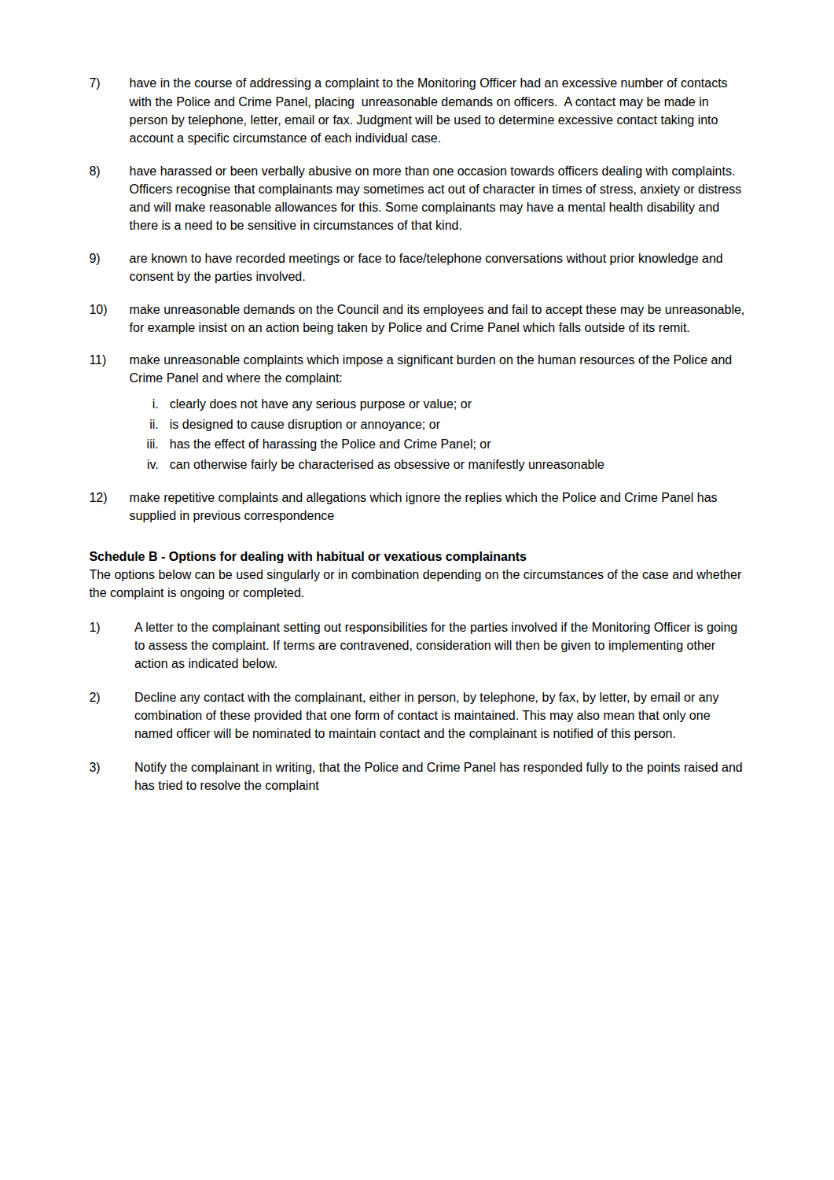7) have in the course of addressing a complaint to the Monitoring Officer had an excessive number of contacts with the Police and Crime Panel, placing unreasonable demands on officers. A contact may be made in person by telephone, letter, email or fax. Judgment will be used to determine excessive contact taking into account a specific circumstance of each individual case.
8) have harassed or been verbally abusive on more than one occasion towards officers dealing with complaints. Officers recognise that complainants may sometimes act out of character in times of stress, anxiety or distress and will make reasonable allowances for this. Some complainants may have a mental health disability and there is a need to be sensitive in circumstances of that kind.
9) are known to have recorded meetings or face to face/telephone conversations without prior knowledge and consent by the parties involved.
10) make unreasonable demands on the Council and its employees and fail to accept these may be unreasonable, for example insist on an action being taken by Police and Crime Panel which falls outside of its remit.
11) make unreasonable complaints which impose a significant burden on the human resources of the Police and Crime Panel and where the complaint:
clearly does not have any serious purpose or value; or
is designed to cause disruption or annoyance; or
has the effect of harassing the Police and Crime Panel; or
can otherwise fairly be characterised as obsessive or manifestly unreasonable
12) make repetitive complaints and allegations which ignore the replies which the Police and Crime Panel has supplied in previous correspondence
Schedule B - Options for dealing with habitual or vexatious complainants
The options below can be used singularly or in combination depending on the circumstances of the case and whether the complaint is ongoing or completed.
1) A letter to the complainant setting out responsibilities for the parties involved if the Monitoring Officer is going to assess the complaint. If terms are contravened, consideration will then be given to implementing other action as indicated below.
2) Decline any contact with the complainant, either in person, by telephone, by fax, by letter, by email or any combination of these provided that one form of contact is maintained. This may also mean that only one named officer will be nominated to maintain contact and the complainant is notified of this person.
3) Notify the complainant in writing, that the Police and Crime Panel has responded fully to the points raised and has tried to resolve the complaint